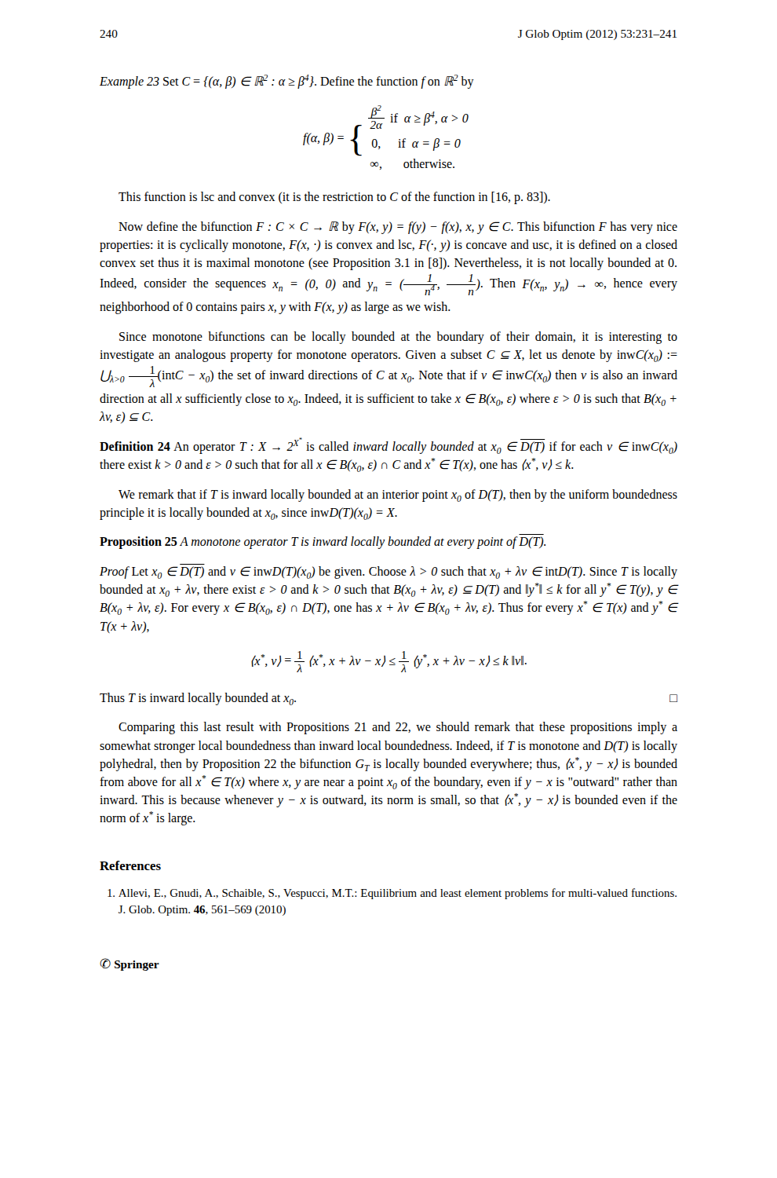240 J Glob Optim (2012) 53:231–241
Example 23 Set C = {(α, β) ∈ ℝ2 : α ≥ β4}. Define the function f on ℝ2 by
f(α, β) = {
| β 2 2α | if α ≥ β 4 , α > 0 |
| 0, | if α = β = 0 |
| ∞, | otherwise. |
This function is lsc and convex (it is the restriction to C of the function in [16, p. 83]).
Now define the bifunction F : C × C → ℝ by F(x, y) = f(y) − f(x), x, y ∈ C. This bifunction F has very nice properties: it is cyclically monotone, F(x, ·) is convex and lsc, F(·, y) is concave and usc, it is defined on a closed convex set thus it is maximal monotone (see Proposition 3.1 in [8]). Nevertheless, it is not locally bounded at 0. Indeed, consider the sequences xn = (0, 0) and yn = (1 n4, 1 n). Then F(xn, yn) → ∞, hence every neighborhood of 0 contains pairs x, y with F(x, y) as large as we wish.
Since monotone bifunctions can be locally bounded at the boundary of their domain, it is interesting to investigate an analogous property for monotone operators. Given a subset C ⊆ X, let us denote by inw C(x0) := ⋃λ>0 1 λ(int C − x0) the set of inward directions of C at x0. Note that if v ∈ inw C(x0) then v is also an inward direction at all x sufficiently close to x0. Indeed, it is sufficient to take x ∈ B(x0, ε) where ε > 0 is such that B(x0 + λv, ε) ⊆ C.
Definition 24 An operator T : X → 2X* is called inward locally bounded at x0 ∈ D(T) if for each v ∈ inw C(x0) there exist k > 0 and ε > 0 such that for all x ∈ B(x0, ε) ∩ C and x* ∈ T(x), one has ⟨x*, v⟩ ≤ k.
We remark that if T is inward locally bounded at an interior point x0 of D(T), then by the uniform boundedness principle it is locally bounded at x0, since inw D(T)(x0) = X.
Proposition 25 A monotone operator T is inward locally bounded at every point of D(T).
Proof Let x0 ∈ D(T) and v ∈ inw D(T)(x0) be given. Choose λ > 0 such that x0 + λv ∈ int D(T). Since T is locally bounded at x0 + λv, there exist ε > 0 and k > 0 such that B(x0 + λv, ε) ⊆ D(T) and ‖y*‖ ≤ k for all y* ∈ T(y), y ∈ B(x0 + λv, ε). For every x ∈ B(x0, ε) ∩ D(T), one has x + λv ∈ B(x0 + λv, ε). Thus for every x* ∈ T(x) and y* ∈ T(x + λv),
⟨x*, v⟩ = 1 λ ⟨x*, x + λv − x⟩ ≤ 1 λ ⟨y*, x + λv − x⟩ ≤ k ‖v‖.
Thus T is inward locally bounded at x0. □
Comparing this last result with Propositions 21 and 22, we should remark that these propositions imply a somewhat stronger local boundedness than inward local boundedness. Indeed, if T is monotone and D(T) is locally polyhedral, then by Proposition 22 the bifunction GT is locally bounded everywhere; thus, ⟨x*, y − x⟩ is bounded from above for all x* ∈ T(x) where x, y are near a point x0 of the boundary, even if y − x is "outward" rather than inward. This is because whenever y − x is outward, its norm is small, so that ⟨x*, y − x⟩ is bounded even if the norm of x* is large.
References
Allevi, E., Gnudi, A., Schaible, S., Vespucci, M.T.: Equilibrium and least element problems for multi-valued functions. J. Glob. Optim. 46, 561–569 (2010)
✆Springer